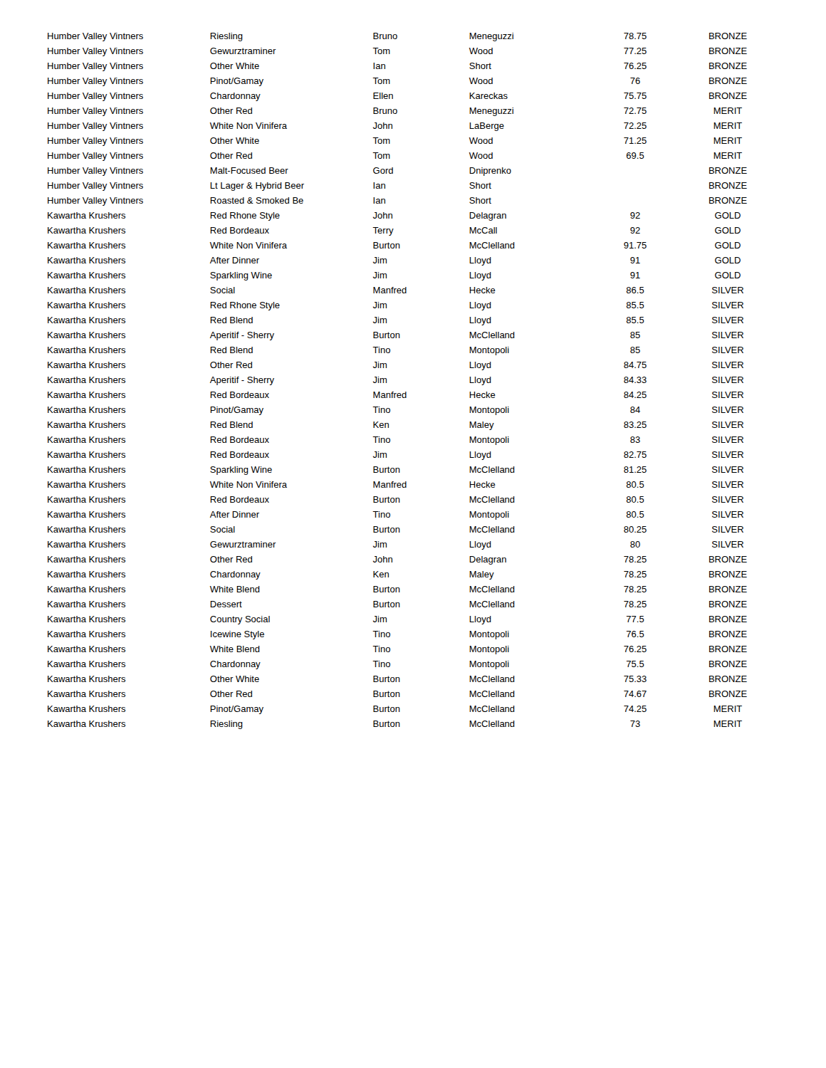| Humber Valley Vintners | Riesling | Bruno | Meneguzzi | 78.75 | BRONZE |
| Humber Valley Vintners | Gewurztraminer | Tom | Wood | 77.25 | BRONZE |
| Humber Valley Vintners | Other White | Ian | Short | 76.25 | BRONZE |
| Humber Valley Vintners | Pinot/Gamay | Tom | Wood | 76 | BRONZE |
| Humber Valley Vintners | Chardonnay | Ellen | Kareckas | 75.75 | BRONZE |
| Humber Valley Vintners | Other Red | Bruno | Meneguzzi | 72.75 | MERIT |
| Humber Valley Vintners | White Non Vinifera | John | LaBerge | 72.25 | MERIT |
| Humber Valley Vintners | Other White | Tom | Wood | 71.25 | MERIT |
| Humber Valley Vintners | Other Red | Tom | Wood | 69.5 | MERIT |
| Humber Valley Vintners | Malt-Focused Beer | Gord | Dniprenko | | BRONZE |
| Humber Valley Vintners | Lt Lager & Hybrid Beer | Ian | Short | | BRONZE |
| Humber Valley Vintners | Roasted & Smoked Be | Ian | Short | | BRONZE |
| Kawartha Krushers | Red Rhone Style | John | Delagran | 92 | GOLD |
| Kawartha Krushers | Red Bordeaux | Terry | McCall | 92 | GOLD |
| Kawartha Krushers | White Non Vinifera | Burton | McClelland | 91.75 | GOLD |
| Kawartha Krushers | After Dinner | Jim | Lloyd | 91 | GOLD |
| Kawartha Krushers | Sparkling Wine | Jim | Lloyd | 91 | GOLD |
| Kawartha Krushers | Social | Manfred | Hecke | 86.5 | SILVER |
| Kawartha Krushers | Red Rhone Style | Jim | Lloyd | 85.5 | SILVER |
| Kawartha Krushers | Red Blend | Jim | Lloyd | 85.5 | SILVER |
| Kawartha Krushers | Aperitif - Sherry | Burton | McClelland | 85 | SILVER |
| Kawartha Krushers | Red Blend | Tino | Montopoli | 85 | SILVER |
| Kawartha Krushers | Other Red | Jim | Lloyd | 84.75 | SILVER |
| Kawartha Krushers | Aperitif - Sherry | Jim | Lloyd | 84.33 | SILVER |
| Kawartha Krushers | Red Bordeaux | Manfred | Hecke | 84.25 | SILVER |
| Kawartha Krushers | Pinot/Gamay | Tino | Montopoli | 84 | SILVER |
| Kawartha Krushers | Red Blend | Ken | Maley | 83.25 | SILVER |
| Kawartha Krushers | Red Bordeaux | Tino | Montopoli | 83 | SILVER |
| Kawartha Krushers | Red Bordeaux | Jim | Lloyd | 82.75 | SILVER |
| Kawartha Krushers | Sparkling Wine | Burton | McClelland | 81.25 | SILVER |
| Kawartha Krushers | White Non Vinifera | Manfred | Hecke | 80.5 | SILVER |
| Kawartha Krushers | Red Bordeaux | Burton | McClelland | 80.5 | SILVER |
| Kawartha Krushers | After Dinner | Tino | Montopoli | 80.5 | SILVER |
| Kawartha Krushers | Social | Burton | McClelland | 80.25 | SILVER |
| Kawartha Krushers | Gewurztraminer | Jim | Lloyd | 80 | SILVER |
| Kawartha Krushers | Other Red | John | Delagran | 78.25 | BRONZE |
| Kawartha Krushers | Chardonnay | Ken | Maley | 78.25 | BRONZE |
| Kawartha Krushers | White Blend | Burton | McClelland | 78.25 | BRONZE |
| Kawartha Krushers | Dessert | Burton | McClelland | 78.25 | BRONZE |
| Kawartha Krushers | Country Social | Jim | Lloyd | 77.5 | BRONZE |
| Kawartha Krushers | Icewine Style | Tino | Montopoli | 76.5 | BRONZE |
| Kawartha Krushers | White Blend | Tino | Montopoli | 76.25 | BRONZE |
| Kawartha Krushers | Chardonnay | Tino | Montopoli | 75.5 | BRONZE |
| Kawartha Krushers | Other White | Burton | McClelland | 75.33 | BRONZE |
| Kawartha Krushers | Other Red | Burton | McClelland | 74.67 | BRONZE |
| Kawartha Krushers | Pinot/Gamay | Burton | McClelland | 74.25 | MERIT |
| Kawartha Krushers | Riesling | Burton | McClelland | 73 | MERIT |